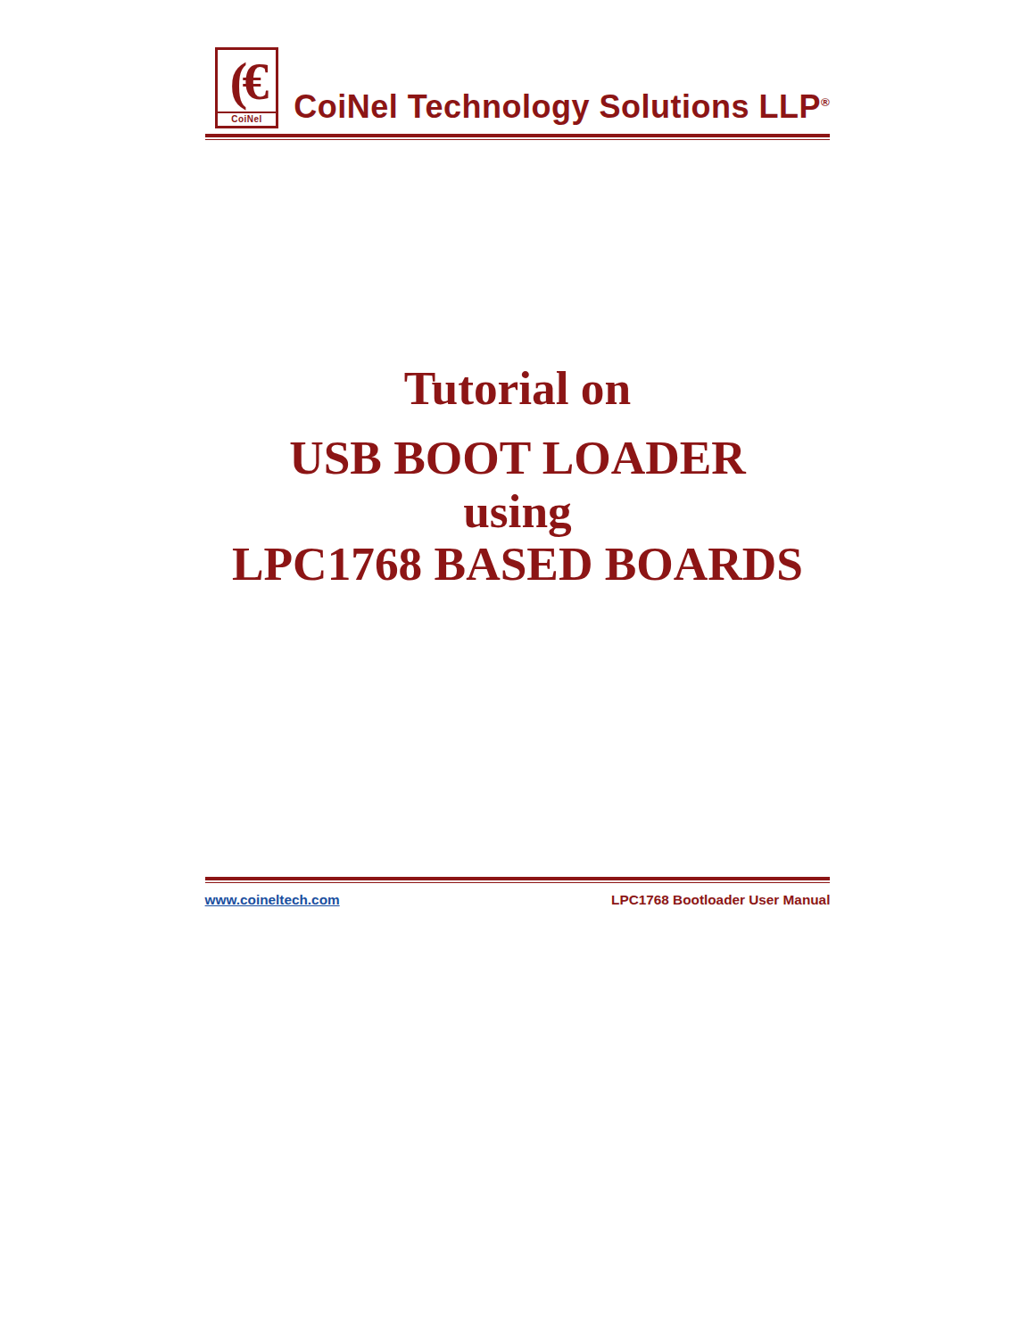(€ CoiNel
CoiNel Technology Solutions LLP®
Tutorial on
USB BOOT LOADER using LPC1768 BASED BOARDS
www.coineltech.com LPC1768 Bootloader User Manual